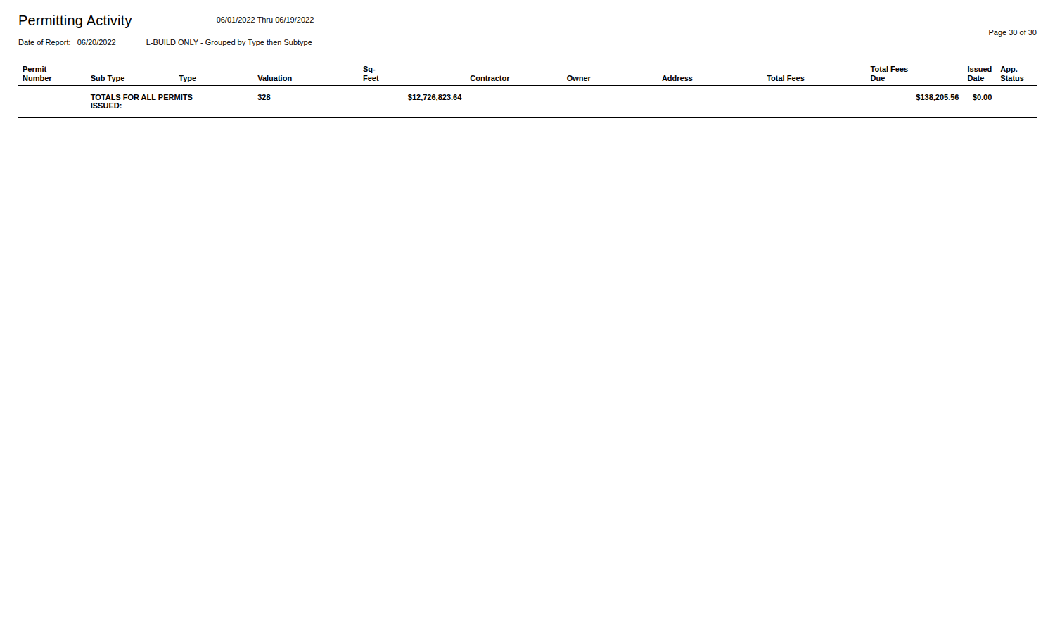Permitting Activity
06/01/2022 Thru 06/19/2022
Page 30 of 30
Date of Report: 06/20/2022 L-BUILD ONLY - Grouped by Type then Subtype
| Permit Number | Sub Type | Type | Valuation | Sq- Feet | Contractor | Owner | Address | Total Fees | Total Fees Due | Issued Date | App. Status |
| --- | --- | --- | --- | --- | --- | --- | --- | --- | --- | --- | --- |
| | TOTALS FOR ALL PERMITS ISSUED: | 328 | $12,726,823.64 | | | | | $138,205.56 | $0.00 | | |